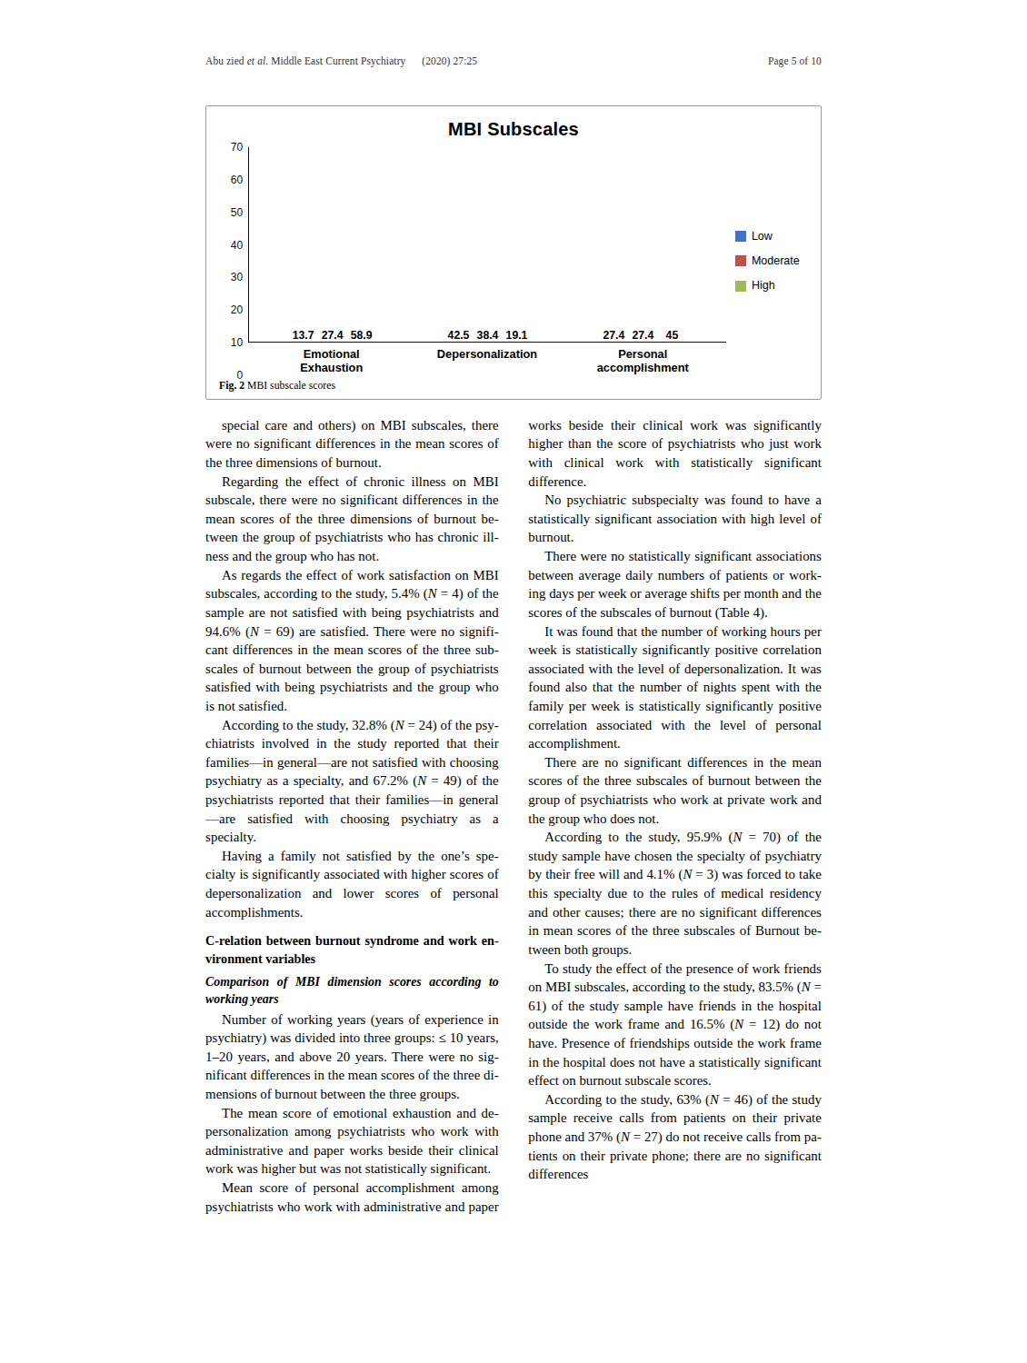Abu zied et al. Middle East Current Psychiatry (2020) 27:25
Page 5 of 10
MBI Subscales
70 60 50 40 30 20 10 0
13.7
27.4
58.9
42.5
38.4
19.1
27.4
27.4
45
Emotional
Exhaustion Depersonalization Personal
accomplishment
Low
Moderate
High
Fig. 2 MBI subscale scores
special care and others) on MBI subscales, there were no significant differences in the mean scores of the three dimensions of burnout.
Regarding the effect of chronic illness on MBI subscale, there were no significant differences in the mean scores of the three dimensions of burnout between the group of psychiatrists who has chronic illness and the group who has not.
As regards the effect of work satisfaction on MBI subscales, according to the study, 5.4% (N = 4) of the sample are not satisfied with being psychiatrists and 94.6% (N = 69) are satisfied. There were no significant differences in the mean scores of the three subscales of burnout between the group of psychiatrists satisfied with being psychiatrists and the group who is not satisfied.
According to the study, 32.8% (N = 24) of the psychiatrists involved in the study reported that their families—in general—are not satisfied with choosing psychiatry as a specialty, and 67.2% (N = 49) of the psychiatrists reported that their families—in general—are satisfied with choosing psychiatry as a specialty.
Having a family not satisfied by the one’s specialty is significantly associated with higher scores of depersonalization and lower scores of personal accomplishments.
C-relation between burnout syndrome and work environment variables
Comparison of MBI dimension scores according to working years
Number of working years (years of experience in psychiatry) was divided into three groups: ≤ 10 years, 1–20 years, and above 20 years. There were no significant differences in the mean scores of the three dimensions of burnout between the three groups.
The mean score of emotional exhaustion and depersonalization among psychiatrists who work with administrative and paper works beside their clinical work was higher but was not statistically significant.
Mean score of personal accomplishment among psychiatrists who work with administrative and paper works beside their clinical work was significantly higher than the score of psychiatrists who just work with clinical work with statistically significant difference.
No psychiatric subspecialty was found to have a statistically significant association with high level of burnout.
There were no statistically significant associations between average daily numbers of patients or working days per week or average shifts per month and the scores of the subscales of burnout (Table 4).
It was found that the number of working hours per week is statistically significantly positive correlation associated with the level of depersonalization. It was found also that the number of nights spent with the family per week is statistically significantly positive correlation associated with the level of personal accomplishment.
There are no significant differences in the mean scores of the three subscales of burnout between the group of psychiatrists who work at private work and the group who does not.
According to the study, 95.9% (N = 70) of the study sample have chosen the specialty of psychiatry by their free will and 4.1% (N = 3) was forced to take this specialty due to the rules of medical residency and other causes; there are no significant differences in mean scores of the three subscales of Burnout between both groups.
To study the effect of the presence of work friends on MBI subscales, according to the study, 83.5% (N = 61) of the study sample have friends in the hospital outside the work frame and 16.5% (N = 12) do not have. Presence of friendships outside the work frame in the hospital does not have a statistically significant effect on burnout subscale scores.
According to the study, 63% (N = 46) of the study sample receive calls from patients on their private phone and 37% (N = 27) do not receive calls from patients on their private phone; there are no significant differences